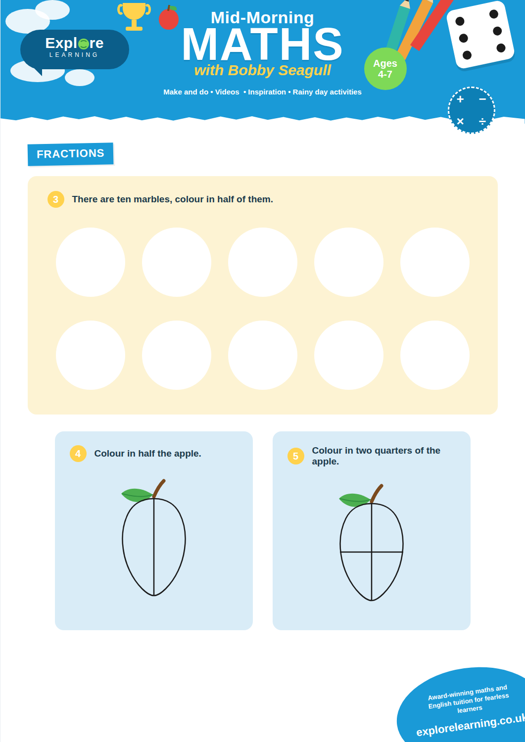Expl re
LEARNING
Mid-Morning
MATHS
with Bobby Seagull
Make and do • Videos • Inspiration • Rainy day activities
Ages 4-7
+− ×÷
FRACTIONS
3
There are ten marbles, colour in half of them.
4
Colour in half the apple.
5
Colour in two quarters of the apple.
Award-winning maths and English tuition for fearless learners
explorelearning.co.uk